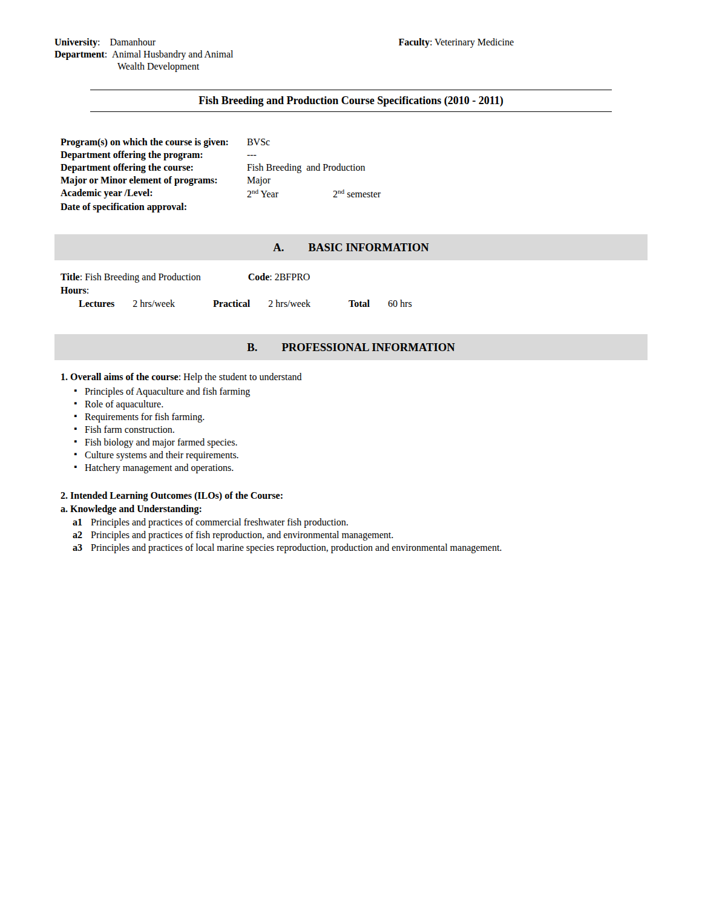| University : Damanhour | Faculty : Veterinary Medicine |
| Department : Animal Husbandry and Animal | |
| Wealth Development | |
Fish Breeding and Production Course Specifications (2010 - 2011)
| Program(s) on which the course is given: | BVSc |
| Department offering the program: | --- |
| Department offering the course: | Fish Breeding and Production |
| Major or Minor element of programs: | Major |
| Academic year /Level: | 2 nd Year 2 nd semester |
| Date of specification approval: | |
A. BASIC INFORMATION
Title: Fish Breeding and Production Code: 2BFPRO
Hours:
Lectures 2 hrs/week Practical 2 hrs/week Total 60 hrs
B. PROFESSIONAL INFORMATION
1. Overall aims of the course: Help the student to understand
Principles of Aquaculture and fish farming
Role of aquaculture.
Requirements for fish farming.
Fish farm construction.
Fish biology and major farmed species.
Culture systems and their requirements.
Hatchery management and operations.
2. Intended Learning Outcomes (ILOs) of the Course:
a. Knowledge and Understanding:
| a1 | Principles and practices of commercial freshwater fish production. |
| a2 | Principles and practices of fish reproduction, and environmental management. |
| a3 | Principles and practices of local marine species reproduction, production and environmental management. |